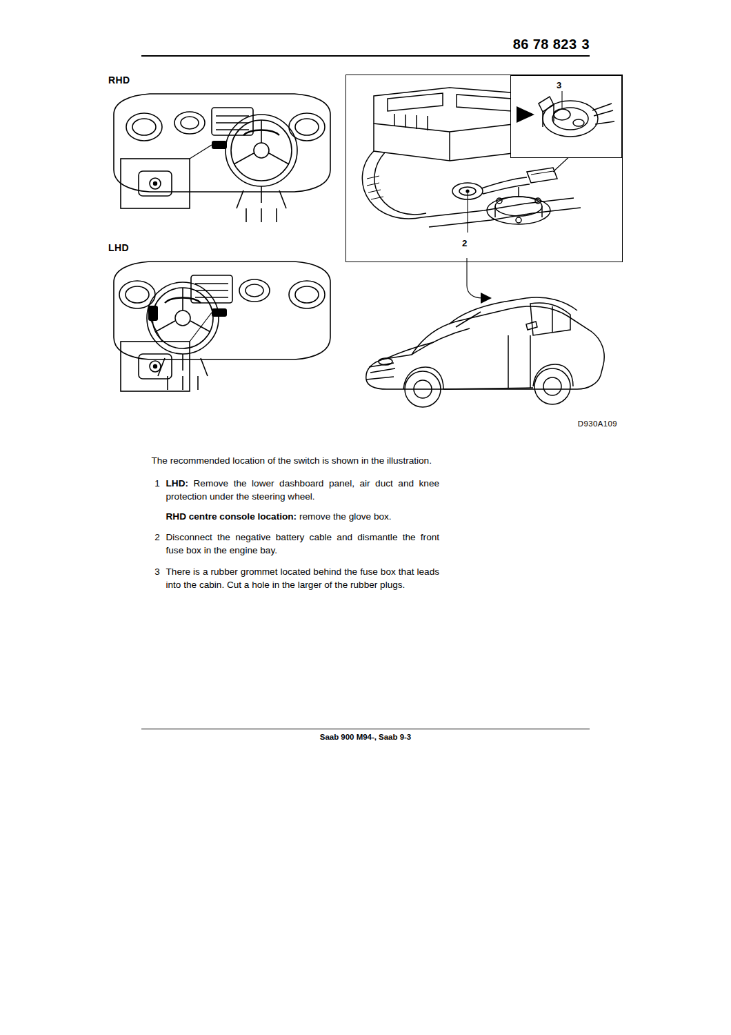86 78 8233
RHD
LHD
2
3
D930A109
The recommended location of the switch is shown in the illustration.
LHD: Remove the lower dashboard panel, air duct and knee protection under the steering wheel.
RHD centre console location: remove the glove box.
Disconnect the negative battery cable and dismantle the front fuse box in the engine bay.
There is a rubber grommet located behind the fuse box that leads into the cabin. Cut a hole in the larger of the rubber plugs.
Saab 900 M94-, Saab 9-3